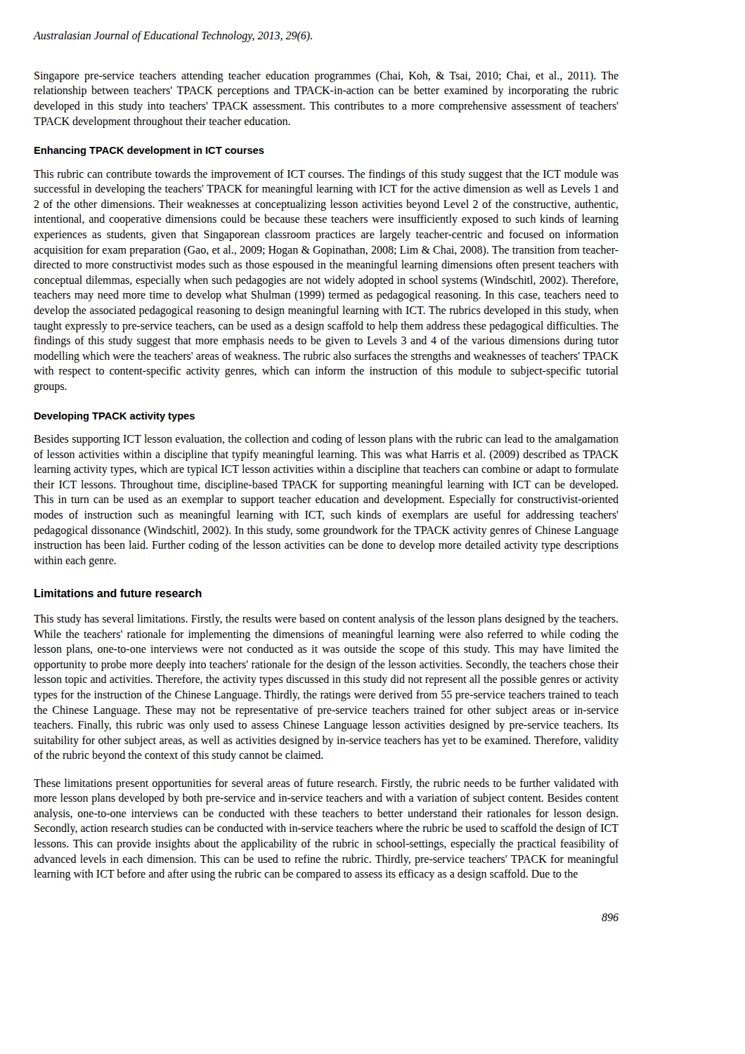Australasian Journal of Educational Technology, 2013, 29(6).
Singapore pre-service teachers attending teacher education programmes (Chai, Koh, & Tsai, 2010; Chai, et al., 2011). The relationship between teachers' TPACK perceptions and TPACK-in-action can be better examined by incorporating the rubric developed in this study into teachers' TPACK assessment. This contributes to a more comprehensive assessment of teachers' TPACK development throughout their teacher education.
Enhancing TPACK development in ICT courses
This rubric can contribute towards the improvement of ICT courses. The findings of this study suggest that the ICT module was successful in developing the teachers' TPACK for meaningful learning with ICT for the active dimension as well as Levels 1 and 2 of the other dimensions. Their weaknesses at conceptualizing lesson activities beyond Level 2 of the constructive, authentic, intentional, and cooperative dimensions could be because these teachers were insufficiently exposed to such kinds of learning experiences as students, given that Singaporean classroom practices are largely teacher-centric and focused on information acquisition for exam preparation (Gao, et al., 2009; Hogan & Gopinathan, 2008; Lim & Chai, 2008). The transition from teacher-directed to more constructivist modes such as those espoused in the meaningful learning dimensions often present teachers with conceptual dilemmas, especially when such pedagogies are not widely adopted in school systems (Windschitl, 2002). Therefore, teachers may need more time to develop what Shulman (1999) termed as pedagogical reasoning. In this case, teachers need to develop the associated pedagogical reasoning to design meaningful learning with ICT. The rubrics developed in this study, when taught expressly to pre-service teachers, can be used as a design scaffold to help them address these pedagogical difficulties. The findings of this study suggest that more emphasis needs to be given to Levels 3 and 4 of the various dimensions during tutor modelling which were the teachers' areas of weakness. The rubric also surfaces the strengths and weaknesses of teachers' TPACK with respect to content-specific activity genres, which can inform the instruction of this module to subject-specific tutorial groups.
Developing TPACK activity types
Besides supporting ICT lesson evaluation, the collection and coding of lesson plans with the rubric can lead to the amalgamation of lesson activities within a discipline that typify meaningful learning. This was what Harris et al. (2009) described as TPACK learning activity types, which are typical ICT lesson activities within a discipline that teachers can combine or adapt to formulate their ICT lessons. Throughout time, discipline-based TPACK for supporting meaningful learning with ICT can be developed. This in turn can be used as an exemplar to support teacher education and development. Especially for constructivist-oriented modes of instruction such as meaningful learning with ICT, such kinds of exemplars are useful for addressing teachers' pedagogical dissonance (Windschitl, 2002). In this study, some groundwork for the TPACK activity genres of Chinese Language instruction has been laid. Further coding of the lesson activities can be done to develop more detailed activity type descriptions within each genre.
Limitations and future research
This study has several limitations. Firstly, the results were based on content analysis of the lesson plans designed by the teachers. While the teachers' rationale for implementing the dimensions of meaningful learning were also referred to while coding the lesson plans, one-to-one interviews were not conducted as it was outside the scope of this study. This may have limited the opportunity to probe more deeply into teachers' rationale for the design of the lesson activities. Secondly, the teachers chose their lesson topic and activities. Therefore, the activity types discussed in this study did not represent all the possible genres or activity types for the instruction of the Chinese Language. Thirdly, the ratings were derived from 55 pre-service teachers trained to teach the Chinese Language. These may not be representative of pre-service teachers trained for other subject areas or in-service teachers. Finally, this rubric was only used to assess Chinese Language lesson activities designed by pre-service teachers. Its suitability for other subject areas, as well as activities designed by in-service teachers has yet to be examined. Therefore, validity of the rubric beyond the context of this study cannot be claimed.
These limitations present opportunities for several areas of future research. Firstly, the rubric needs to be further validated with more lesson plans developed by both pre-service and in-service teachers and with a variation of subject content. Besides content analysis, one-to-one interviews can be conducted with these teachers to better understand their rationales for lesson design. Secondly, action research studies can be conducted with in-service teachers where the rubric be used to scaffold the design of ICT lessons. This can provide insights about the applicability of the rubric in school-settings, especially the practical feasibility of advanced levels in each dimension. This can be used to refine the rubric. Thirdly, pre-service teachers' TPACK for meaningful learning with ICT before and after using the rubric can be compared to assess its efficacy as a design scaffold. Due to the
896